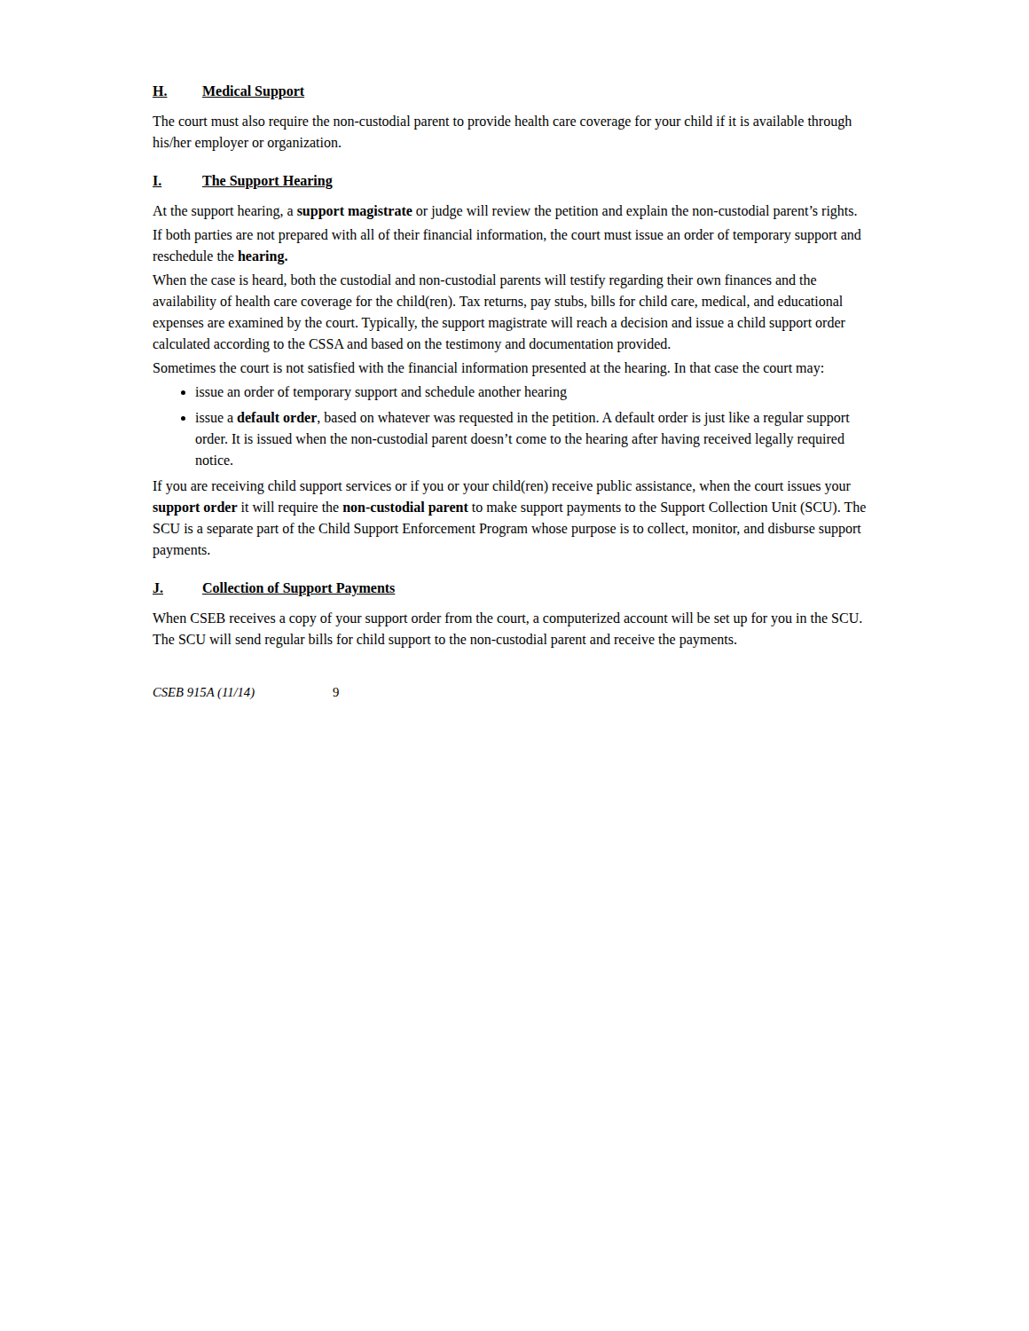H. Medical Support
The court must also require the non-custodial parent to provide health care coverage for your child if it is available through his/her employer or organization.
I. The Support Hearing
At the support hearing, a support magistrate or judge will review the petition and explain the non-custodial parent’s rights.
If both parties are not prepared with all of their financial information, the court must issue an order of temporary support and reschedule the hearing.
When the case is heard, both the custodial and non-custodial parents will testify regarding their own finances and the availability of health care coverage for the child(ren). Tax returns, pay stubs, bills for child care, medical, and educational expenses are examined by the court. Typically, the support magistrate will reach a decision and issue a child support order calculated according to the CSSA and based on the testimony and documentation provided.
Sometimes the court is not satisfied with the financial information presented at the hearing. In that case the court may:
issue an order of temporary support and schedule another hearing
issue a default order, based on whatever was requested in the petition. A default order is just like a regular support order. It is issued when the non-custodial parent doesn’t come to the hearing after having received legally required notice.
If you are receiving child support services or if you or your child(ren) receive public assistance, when the court issues your support order it will require the non-custodial parent to make support payments to the Support Collection Unit (SCU). The SCU is a separate part of the Child Support Enforcement Program whose purpose is to collect, monitor, and disburse support payments.
J. Collection of Support Payments
When CSEB receives a copy of your support order from the court, a computerized account will be set up for you in the SCU. The SCU will send regular bills for child support to the non-custodial parent and receive the payments.
CSEB 915A (11/14) 9